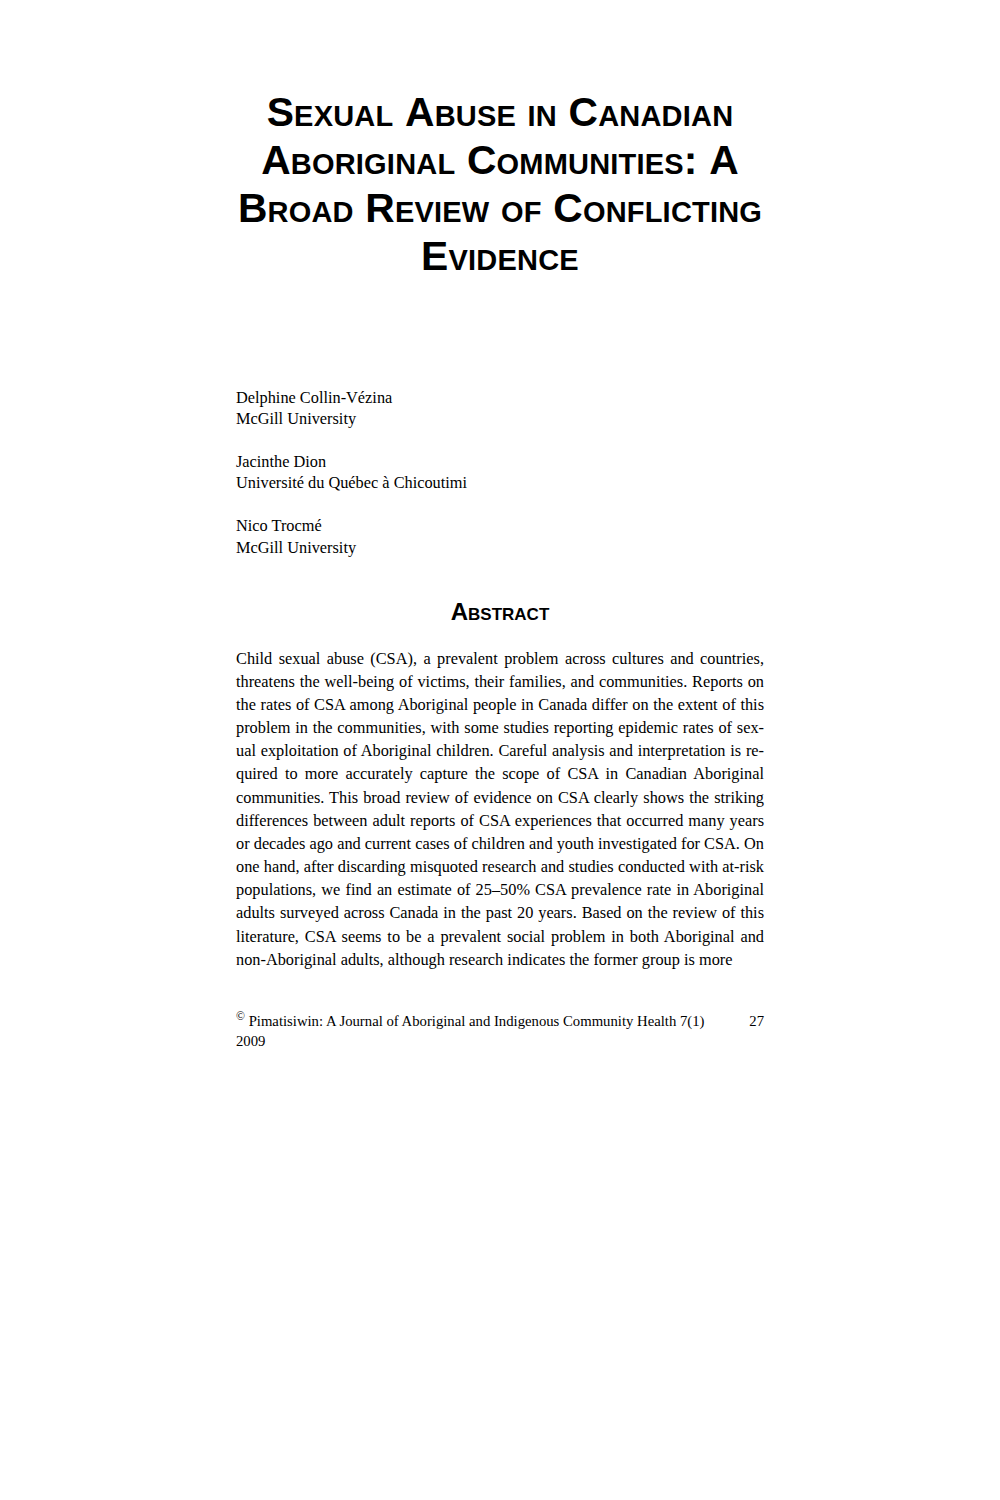Sexual Abuse in Canadian Aboriginal Communities: A Broad Review of Conflicting Evidence
Delphine Collin-Vézina McGill University
Jacinthe Dion Université du Québec à Chicoutimi
Nico Trocmé McGill University
Abstract
Child sexual abuse (CSA), a prevalent problem across cultures and countries, threatens the well-being of victims, their families, and communities. Reports on the rates of CSA among Aboriginal people in Canada differ on the extent of this problem in the communities, with some studies reporting epidemic rates of sexual exploitation of Aboriginal children. Careful analysis and interpretation is required to more accurately capture the scope of CSA in Canadian Aboriginal communities. This broad review of evidence on CSA clearly shows the striking differences between adult reports of CSA experiences that occurred many years or decades ago and current cases of children and youth investigated for CSA. On one hand, after discarding misquoted research and studies conducted with at-risk populations, we find an estimate of 25–50% CSA prevalence rate in Aboriginal adults surveyed across Canada in the past 20 years. Based on the review of this literature, CSA seems to be a prevalent social problem in both Aboriginal and non-Aboriginal adults, although research indicates the former group is more
© Pimatisiwin: A Journal of Aboriginal and Indigenous Community Health 7(1) 2009 27